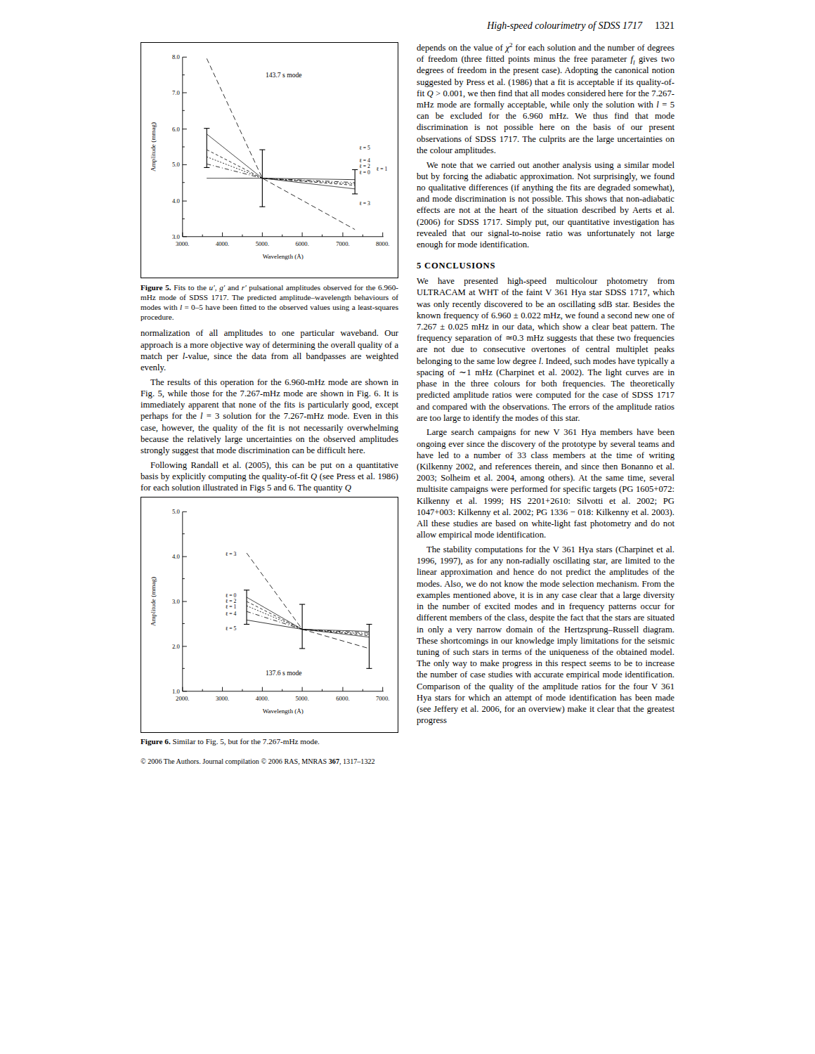High-speed colourimetry of SDSS 17171321
3.0 4.0 5.0 6.0 7.0 8.0 3000. 4000. 5000. 6000. 7000. 8000. Wavelength (Å) Amplitude (mmag) 143.7 s mode ℓ = 5 ℓ = 4 ℓ = 2 ℓ = 0 ℓ = 1 ℓ = 3
Figure 5. Fits to the u′, g′ and r′ pulsational amplitudes observed for the 6.960-mHz mode of SDSS 1717. The predicted amplitude–wavelength behaviours of modes with l = 0–5 have been fitted to the observed values using a least-squares procedure.
normalization of all amplitudes to one particular waveband. Our approach is a more objective way of determining the overall quality of a match per l-value, since the data from all bandpasses are weighted evenly.
The results of this operation for the 6.960-mHz mode are shown in Fig. 5, while those for the 7.267-mHz mode are shown in Fig. 6. It is immediately apparent that none of the fits is particularly good, except perhaps for the l = 3 solution for the 7.267-mHz mode. Even in this case, however, the quality of the fit is not necessarily overwhelming because the relatively large uncertainties on the observed amplitudes strongly suggest that mode discrimination can be difficult here.
Following Randall et al. (2005), this can be put on a quantitative basis by explicitly computing the quality-of-fit Q (see Press et al. 1986) for each solution illustrated in Figs 5 and 6. The quantity Q
1.0 2.0 3.0 4.0 5.0 2000. 3000. 4000. 5000. 6000. 7000. Wavelength (Å) Amplitude (mmag) 137.6 s mode ℓ = 3 ℓ = 0 ℓ = 2 ℓ = 1 ℓ = 4 ℓ = 5
Figure 6. Similar to Fig. 5, but for the 7.267-mHz mode.
depends on the value of χ2 for each solution and the number of degrees of freedom (three fitted points minus the free parameter fl gives two degrees of freedom in the present case). Adopting the canonical notion suggested by Press et al. (1986) that a fit is acceptable if its quality-of-fit Q > 0.001, we then find that all modes considered here for the 7.267-mHz mode are formally acceptable, while only the solution with l = 5 can be excluded for the 6.960 mHz. We thus find that mode discrimination is not possible here on the basis of our present observations of SDSS 1717. The culprits are the large uncertainties on the colour amplitudes.
We note that we carried out another analysis using a similar model but by forcing the adiabatic approximation. Not surprisingly, we found no qualitative differences (if anything the fits are degraded somewhat), and mode discrimination is not possible. This shows that non-adiabatic effects are not at the heart of the situation described by Aerts et al. (2006) for SDSS 1717. Simply put, our quantitative investigation has revealed that our signal-to-noise ratio was unfortunately not large enough for mode identification.
5 CONCLUSIONS
We have presented high-speed multicolour photometry from ULTRACAM at WHT of the faint V 361 Hya star SDSS 1717, which was only recently discovered to be an oscillating sdB star. Besides the known frequency of 6.960 ± 0.022 mHz, we found a second new one of 7.267 ± 0.025 mHz in our data, which show a clear beat pattern. The frequency separation of ≃0.3 mHz suggests that these two frequencies are not due to consecutive overtones of central multiplet peaks belonging to the same low degree l. Indeed, such modes have typically a spacing of ∼1 mHz (Charpinet et al. 2002). The light curves are in phase in the three colours for both frequencies. The theoretically predicted amplitude ratios were computed for the case of SDSS 1717 and compared with the observations. The errors of the amplitude ratios are too large to identify the modes of this star.
Large search campaigns for new V 361 Hya members have been ongoing ever since the discovery of the prototype by several teams and have led to a number of 33 class members at the time of writing (Kilkenny 2002, and references therein, and since then Bonanno et al. 2003; Solheim et al. 2004, among others). At the same time, several multisite campaigns were performed for specific targets (PG 1605+072: Kilkenny et al. 1999; HS 2201+2610: Silvotti et al. 2002; PG 1047+003: Kilkenny et al. 2002; PG 1336 − 018: Kilkenny et al. 2003). All these studies are based on white-light fast photometry and do not allow empirical mode identification.
The stability computations for the V 361 Hya stars (Charpinet et al. 1996, 1997), as for any non-radially oscillating star, are limited to the linear approximation and hence do not predict the amplitudes of the modes. Also, we do not know the mode selection mechanism. From the examples mentioned above, it is in any case clear that a large diversity in the number of excited modes and in frequency patterns occur for different members of the class, despite the fact that the stars are situated in only a very narrow domain of the Hertzsprung–Russell diagram. These shortcomings in our knowledge imply limitations for the seismic tuning of such stars in terms of the uniqueness of the obtained model. The only way to make progress in this respect seems to be to increase the number of case studies with accurate empirical mode identification. Comparison of the quality of the amplitude ratios for the four V 361 Hya stars for which an attempt of mode identification has been made (see Jeffery et al. 2006, for an overview) make it clear that the greatest progress
© 2006 The Authors. Journal compilation © 2006 RAS, MNRAS 367, 1317–1322